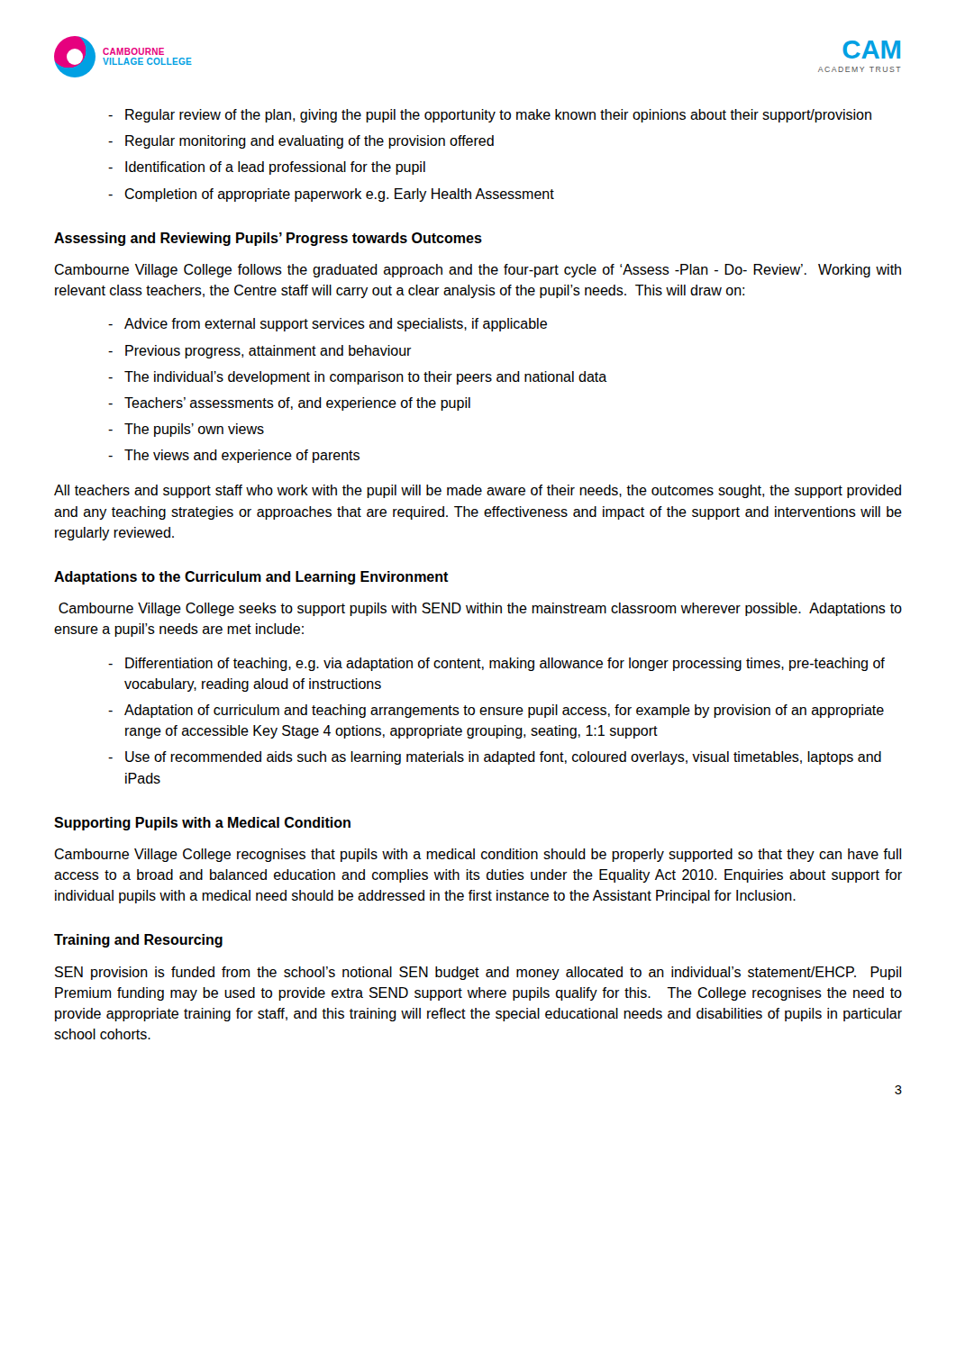CAMBOURNEVILLAGE COLLEGE
CAM
Academy Trust
Regular review of the plan, giving the pupil the opportunity to make known their opinions about their support/provision
Regular monitoring and evaluating of the provision offered
Identification of a lead professional for the pupil
Completion of appropriate paperwork e.g. Early Health Assessment
Assessing and Reviewing Pupils’ Progress towards Outcomes
Cambourne Village College follows the graduated approach and the four-part cycle of ‘Assess -Plan - Do- Review’. Working with relevant class teachers, the Centre staff will carry out a clear analysis of the pupil’s needs. This will draw on:
Advice from external support services and specialists, if applicable
Previous progress, attainment and behaviour
The individual’s development in comparison to their peers and national data
Teachers’ assessments of, and experience of the pupil
The pupils’ own views
The views and experience of parents
All teachers and support staff who work with the pupil will be made aware of their needs, the outcomes sought, the support provided and any teaching strategies or approaches that are required. The effectiveness and impact of the support and interventions will be regularly reviewed.
Adaptations to the Curriculum and Learning Environment
Cambourne Village College seeks to support pupils with SEND within the mainstream classroom wherever possible. Adaptations to ensure a pupil’s needs are met include:
Differentiation of teaching, e.g. via adaptation of content, making allowance for longer processing times, pre-teaching of vocabulary, reading aloud of instructions
Adaptation of curriculum and teaching arrangements to ensure pupil access, for example by provision of an appropriate range of accessible Key Stage 4 options, appropriate grouping, seating, 1:1 support
Use of recommended aids such as learning materials in adapted font, coloured overlays, visual timetables, laptops and iPads
Supporting Pupils with a Medical Condition
Cambourne Village College recognises that pupils with a medical condition should be properly supported so that they can have full access to a broad and balanced education and complies with its duties under the Equality Act 2010. Enquiries about support for individual pupils with a medical need should be addressed in the first instance to the Assistant Principal for Inclusion.
Training and Resourcing
SEN provision is funded from the school’s notional SEN budget and money allocated to an individual’s statement/EHCP. Pupil Premium funding may be used to provide extra SEND support where pupils qualify for this. The College recognises the need to provide appropriate training for staff, and this training will reflect the special educational needs and disabilities of pupils in particular school cohorts.
3